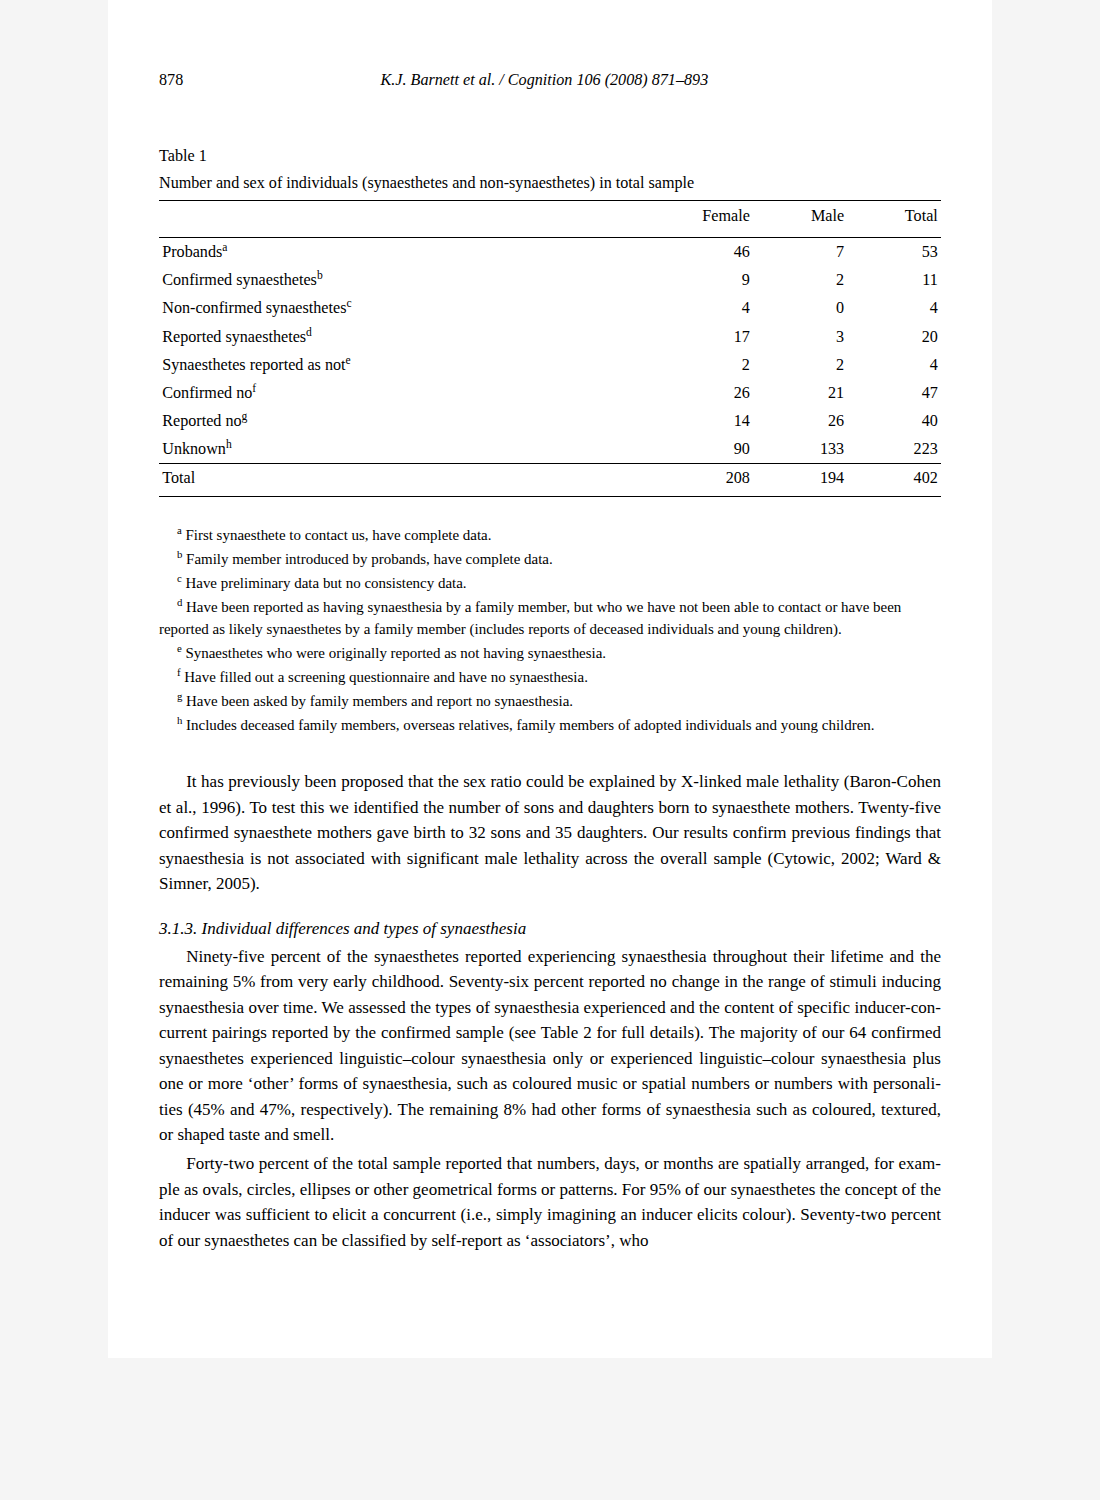878 K.J. Barnett et al. / Cognition 106 (2008) 871–893
Table 1
Number and sex of individuals (synaesthetes and non-synaesthetes) in total sample
| | Female | Male | Total |
| --- | --- | --- | --- |
| Probands a | 46 | 7 | 53 |
| Confirmed synaesthetes b | 9 | 2 | 11 |
| Non-confirmed synaesthetes c | 4 | 0 | 4 |
| Reported synaesthetes d | 17 | 3 | 20 |
| Synaesthetes reported as not e | 2 | 2 | 4 |
| Confirmed no f | 26 | 21 | 47 |
| Reported no g | 14 | 26 | 40 |
| Unknown h | 90 | 133 | 223 |
| Total | 208 | 194 | 402 |
a First synaesthete to contact us, have complete data.
b Family member introduced by probands, have complete data.
c Have preliminary data but no consistency data.
d Have been reported as having synaesthesia by a family member, but who we have not been able to contact or have been reported as likely synaesthetes by a family member (includes reports of deceased individuals and young children).
e Synaesthetes who were originally reported as not having synaesthesia.
f Have filled out a screening questionnaire and have no synaesthesia.
g Have been asked by family members and report no synaesthesia.
h Includes deceased family members, overseas relatives, family members of adopted individuals and young children.
It has previously been proposed that the sex ratio could be explained by X-linked male lethality (Baron-Cohen et al., 1996). To test this we identified the number of sons and daughters born to synaesthete mothers. Twenty-five confirmed synaesthete mothers gave birth to 32 sons and 35 daughters. Our results confirm previous findings that synaesthesia is not associated with significant male lethality across the overall sample (Cytowic, 2002; Ward & Simner, 2005).
3.1.3. Individual differences and types of synaesthesia
Ninety-five percent of the synaesthetes reported experiencing synaesthesia throughout their lifetime and the remaining 5% from very early childhood. Seventy-six percent reported no change in the range of stimuli inducing synaesthesia over time. We assessed the types of synaesthesia experienced and the content of specific inducer-concurrent pairings reported by the confirmed sample (see Table 2 for full details). The majority of our 64 confirmed synaesthetes experienced linguistic–colour synaesthesia only or experienced linguistic–colour synaesthesia plus one or more ‘other’ forms of synaesthesia, such as coloured music or spatial numbers or numbers with personalities (45% and 47%, respectively). The remaining 8% had other forms of synaesthesia such as coloured, textured, or shaped taste and smell.
Forty-two percent of the total sample reported that numbers, days, or months are spatially arranged, for example as ovals, circles, ellipses or other geometrical forms or patterns. For 95% of our synaesthetes the concept of the inducer was sufficient to elicit a concurrent (i.e., simply imagining an inducer elicits colour). Seventy-two percent of our synaesthetes can be classified by self-report as ‘associators’, who